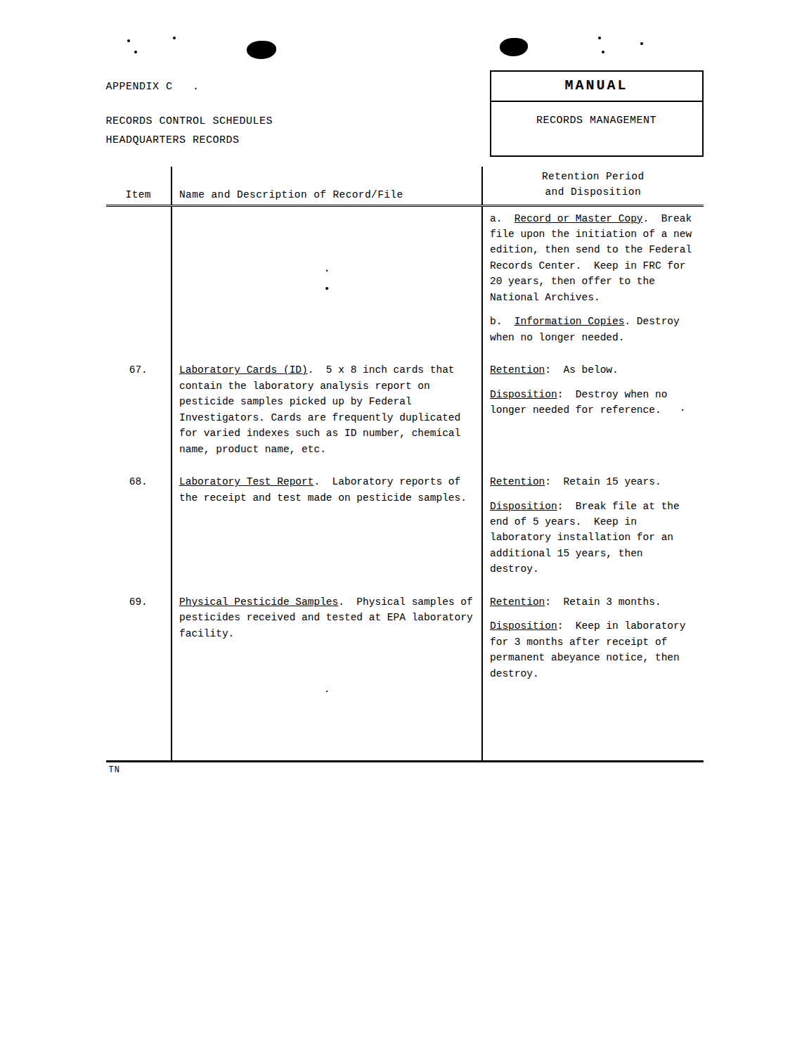APPENDIX C .
RECORDS CONTROL SCHEDULES
HEADQUARTERS RECORDS
MANUAL
RECORDS MANAGEMENT
| Item | Name and Description of Record/File | Retention Period and Disposition |
| --- | --- | --- |
| | . • | a. Record or Master Copy . Break file upon the initiation of a new edition, then send to the Federal Records Center. Keep in FRC for 20 years, then offer to the National Archives. b. Information Copies . Destroy when no longer needed. |
| 67. | Laboratory Cards (ID) . 5 x 8 inch cards that contain the laboratory analysis report on pesticide samples picked up by Federal Investigators. Cards are frequently duplicated for varied indexes such as ID number, chemical name, product name, etc. | Retention : As below. Disposition : Destroy when no longer needed for reference. · |
| 68. | Laboratory Test Report . Laboratory reports of the receipt and test made on pesticide samples. | Retention : Retain 15 years. Disposition : Break file at the end of 5 years. Keep in laboratory installation for an additional 15 years, then destroy. |
| 69. | Physical Pesticide Samples . Physical samples of pesticides received and tested at EPA laboratory facility. · | Retention : Retain 3 months. Disposition : Keep in laboratory for 3 months after receipt of permanent abeyance notice, then destroy. |
TN